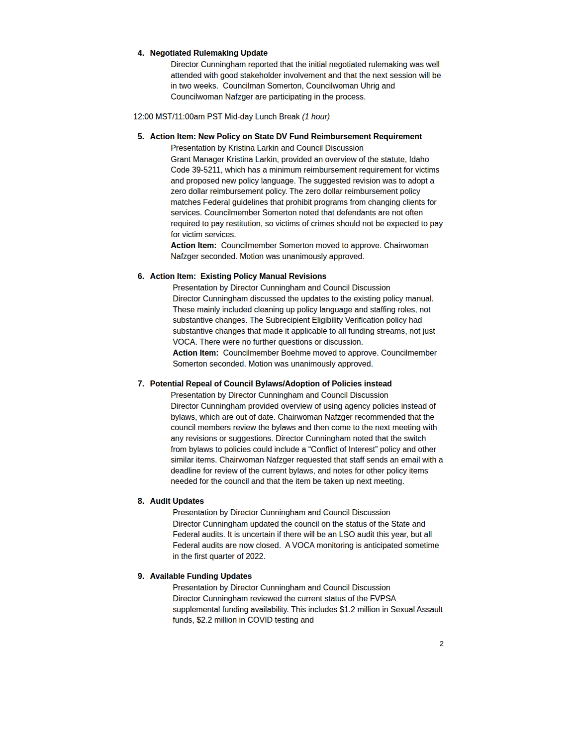Negotiated Rulemaking Update
Director Cunningham reported that the initial negotiated rulemaking was well attended with good stakeholder involvement and that the next session will be in two weeks. Councilman Somerton, Councilwoman Uhrig and Councilwoman Nafzger are participating in the process.
12:00 MST/11:00am PST Mid-day Lunch Break (1 hour)
Action Item: New Policy on State DV Fund Reimbursement Requirement
Presentation by Kristina Larkin and Council Discussion
Grant Manager Kristina Larkin, provided an overview of the statute, Idaho Code 39-5211, which has a minimum reimbursement requirement for victims and proposed new policy language. The suggested revision was to adopt a zero dollar reimbursement policy. The zero dollar reimbursement policy matches Federal guidelines that prohibit programs from changing clients for services. Councilmember Somerton noted that defendants are not often required to pay restitution, so victims of crimes should not be expected to pay for victim services.
Action Item: Councilmember Somerton moved to approve. Chairwoman Nafzger seconded. Motion was unanimously approved.
Action Item: Existing Policy Manual Revisions
Presentation by Director Cunningham and Council Discussion
Director Cunningham discussed the updates to the existing policy manual. These mainly included cleaning up policy language and staffing roles, not substantive changes. The Subrecipient Eligibility Verification policy had substantive changes that made it applicable to all funding streams, not just VOCA. There were no further questions or discussion.
Action Item: Councilmember Boehme moved to approve. Councilmember Somerton seconded. Motion was unanimously approved.
Potential Repeal of Council Bylaws/Adoption of Policies instead
Presentation by Director Cunningham and Council Discussion
Director Cunningham provided overview of using agency policies instead of bylaws, which are out of date. Chairwoman Nafzger recommended that the council members review the bylaws and then come to the next meeting with any revisions or suggestions. Director Cunningham noted that the switch from bylaws to policies could include a “Conflict of Interest” policy and other similar items. Chairwoman Nafzger requested that staff sends an email with a deadline for review of the current bylaws, and notes for other policy items needed for the council and that the item be taken up next meeting.
Audit Updates
Presentation by Director Cunningham and Council Discussion
Director Cunningham updated the council on the status of the State and Federal audits. It is uncertain if there will be an LSO audit this year, but all Federal audits are now closed. A VOCA monitoring is anticipated sometime in the first quarter of 2022.
Available Funding Updates
Presentation by Director Cunningham and Council Discussion
Director Cunningham reviewed the current status of the FVPSA supplemental funding availability. This includes $1.2 million in Sexual Assault funds, $2.2 million in COVID testing and
2